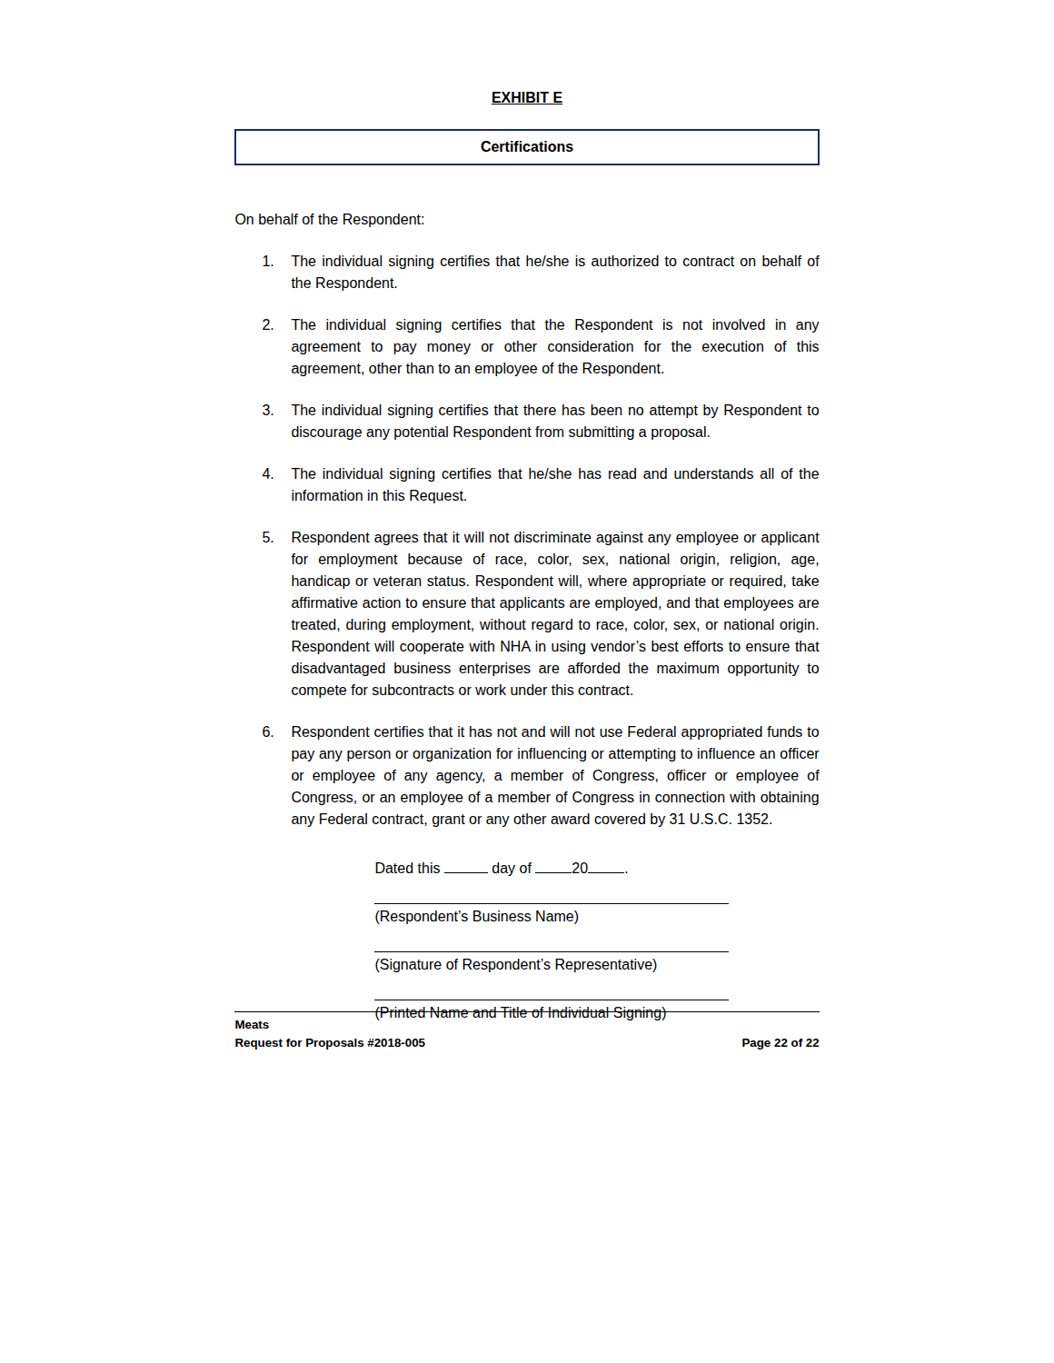EXHIBIT E
Certifications
On behalf of the Respondent:
The individual signing certifies that he/she is authorized to contract on behalf of the Respondent.
The individual signing certifies that the Respondent is not involved in any agreement to pay money or other consideration for the execution of this agreement, other than to an employee of the Respondent.
The individual signing certifies that there has been no attempt by Respondent to discourage any potential Respondent from submitting a proposal.
The individual signing certifies that he/she has read and understands all of the information in this Request.
Respondent agrees that it will not discriminate against any employee or applicant for employment because of race, color, sex, national origin, religion, age, handicap or veteran status. Respondent will, where appropriate or required, take affirmative action to ensure that applicants are employed, and that employees are treated, during employment, without regard to race, color, sex, or national origin. Respondent will cooperate with NHA in using vendor’s best efforts to ensure that disadvantaged business enterprises are afforded the maximum opportunity to compete for subcontracts or work under this contract.
Respondent certifies that it has not and will not use Federal appropriated funds to pay any person or organization for influencing or attempting to influence an officer or employee of any agency, a member of Congress, officer or employee of Congress, or an employee of a member of Congress in connection with obtaining any Federal contract, grant or any other award covered by 31 U.S.C. 1352.
Dated this day of 20 .
(Respondent’s Business Name)
(Signature of Respondent’s Representative)
(Printed Name and Title of Individual Signing)
Meats
Request for Proposals #2018-005
Page 22 of 22